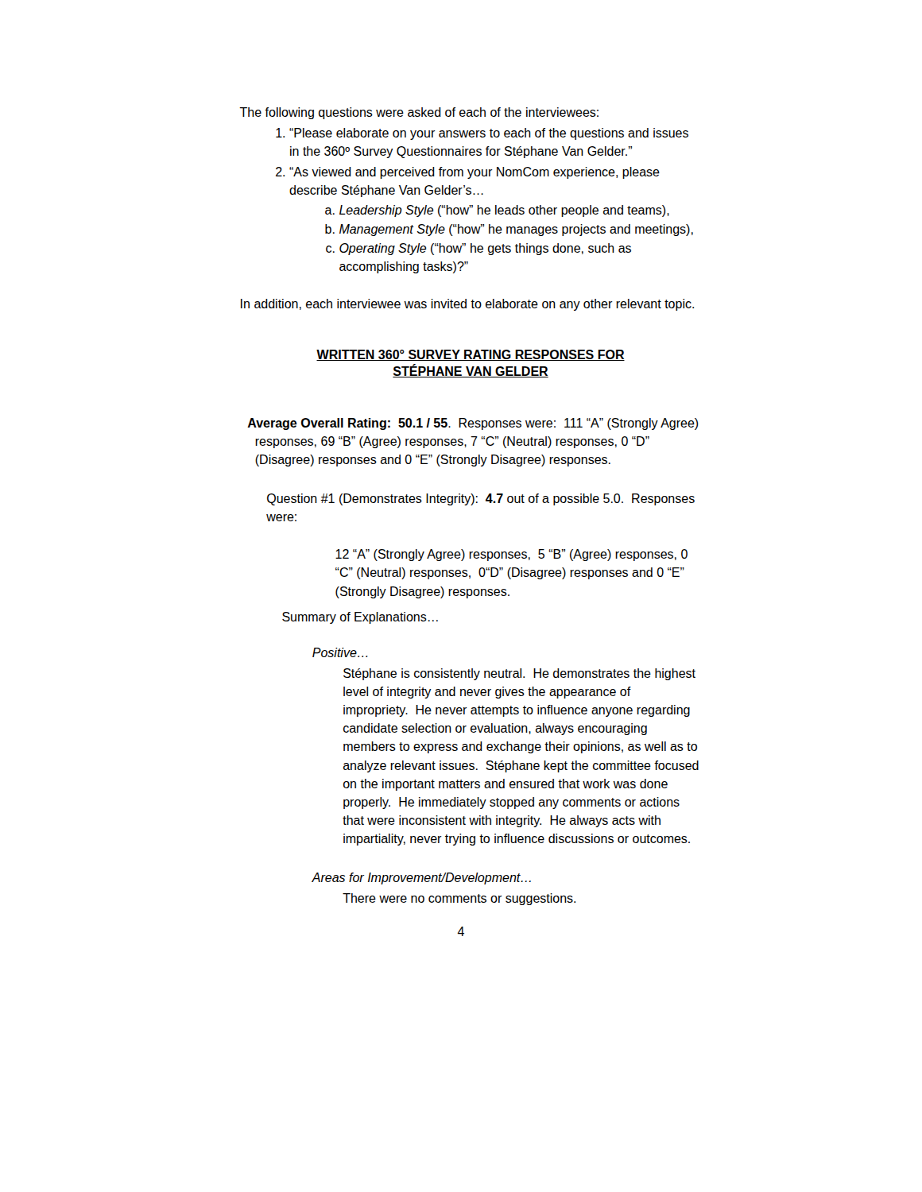The following questions were asked of each of the interviewees:
“Please elaborate on your answers to each of the questions and issues in the 360º Survey Questionnaires for Stéphane Van Gelder.”
“As viewed and perceived from your NomCom experience, please describe Stéphane Van Gelder’s…
Leadership Style (“how” he leads other people and teams),
Management Style (“how” he manages projects and meetings),
Operating Style (“how” he gets things done, such as accomplishing tasks)?”
In addition, each interviewee was invited to elaborate on any other relevant topic.
WRITTEN 360° SURVEY RATING RESPONSES FOR
STÉPHANE VAN GELDER
Average Overall Rating: 50.1 / 55. Responses were: 111 “A” (Strongly Agree) responses, 69 “B” (Agree) responses, 7 “C” (Neutral) responses, 0 “D” (Disagree) responses and 0 “E” (Strongly Disagree) responses.
Question #1 (Demonstrates Integrity): 4.7 out of a possible 5.0. Responses were:
12 “A” (Strongly Agree) responses, 5 “B” (Agree) responses, 0 “C” (Neutral) responses, 0“D” (Disagree) responses and 0 “E” (Strongly Disagree) responses.
Summary of Explanations…
Positive…
Stéphane is consistently neutral. He demonstrates the highest level of integrity and never gives the appearance of impropriety. He never attempts to influence anyone regarding candidate selection or evaluation, always encouraging members to express and exchange their opinions, as well as to analyze relevant issues. Stéphane kept the committee focused on the important matters and ensured that work was done properly. He immediately stopped any comments or actions that were inconsistent with integrity. He always acts with impartiality, never trying to influence discussions or outcomes.
Areas for Improvement/Development…
There were no comments or suggestions.
4